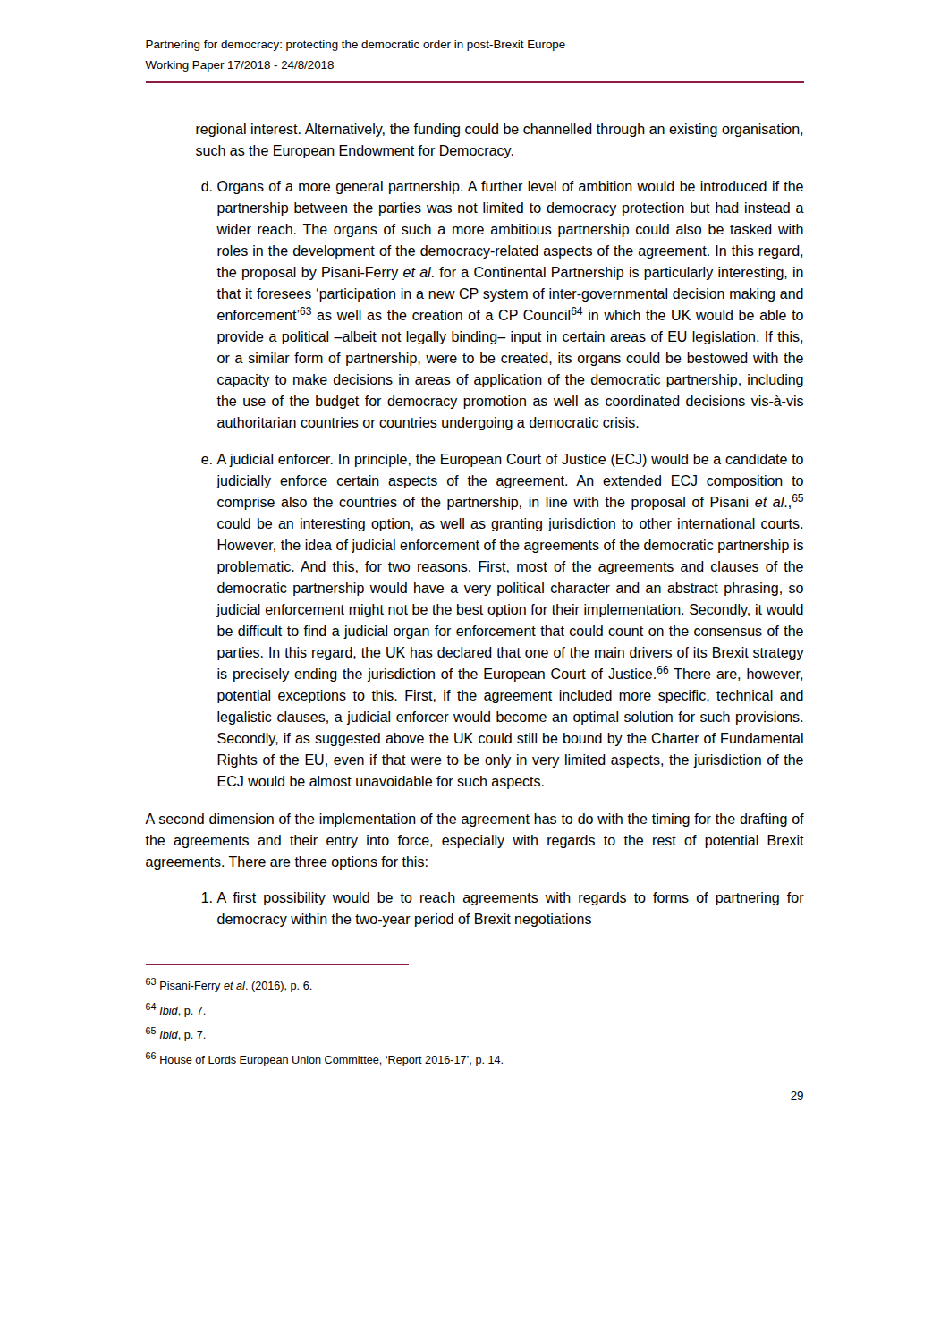Partnering for democracy: protecting the democratic order in post-Brexit Europe
Working Paper 17/2018 - 24/8/2018
regional interest. Alternatively, the funding could be channelled through an existing organisation, such as the European Endowment for Democracy.
Organs of a more general partnership. A further level of ambition would be introduced if the partnership between the parties was not limited to democracy protection but had instead a wider reach. The organs of such a more ambitious partnership could also be tasked with roles in the development of the democracy-related aspects of the agreement. In this regard, the proposal by Pisani-Ferry et al. for a Continental Partnership is particularly interesting, in that it foresees ‘participation in a new CP system of inter-governmental decision making and enforcement’63 as well as the creation of a CP Council64 in which the UK would be able to provide a political –albeit not legally binding– input in certain areas of EU legislation. If this, or a similar form of partnership, were to be created, its organs could be bestowed with the capacity to make decisions in areas of application of the democratic partnership, including the use of the budget for democracy promotion as well as coordinated decisions vis-à-vis authoritarian countries or countries undergoing a democratic crisis.
A judicial enforcer. In principle, the European Court of Justice (ECJ) would be a candidate to judicially enforce certain aspects of the agreement. An extended ECJ composition to comprise also the countries of the partnership, in line with the proposal of Pisani et al.,65 could be an interesting option, as well as granting jurisdiction to other international courts. However, the idea of judicial enforcement of the agreements of the democratic partnership is problematic. And this, for two reasons. First, most of the agreements and clauses of the democratic partnership would have a very political character and an abstract phrasing, so judicial enforcement might not be the best option for their implementation. Secondly, it would be difficult to find a judicial organ for enforcement that could count on the consensus of the parties. In this regard, the UK has declared that one of the main drivers of its Brexit strategy is precisely ending the jurisdiction of the European Court of Justice.66 There are, however, potential exceptions to this. First, if the agreement included more specific, technical and legalistic clauses, a judicial enforcer would become an optimal solution for such provisions. Secondly, if as suggested above the UK could still be bound by the Charter of Fundamental Rights of the EU, even if that were to be only in very limited aspects, the jurisdiction of the ECJ would be almost unavoidable for such aspects.
A second dimension of the implementation of the agreement has to do with the timing for the drafting of the agreements and their entry into force, especially with regards to the rest of potential Brexit agreements. There are three options for this:
A first possibility would be to reach agreements with regards to forms of partnering for democracy within the two-year period of Brexit negotiations
63 Pisani-Ferry et al. (2016), p. 6.
64 Ibid, p. 7.
65 Ibid, p. 7.
66 House of Lords European Union Committee, ‘Report 2016-17’, p. 14.
29